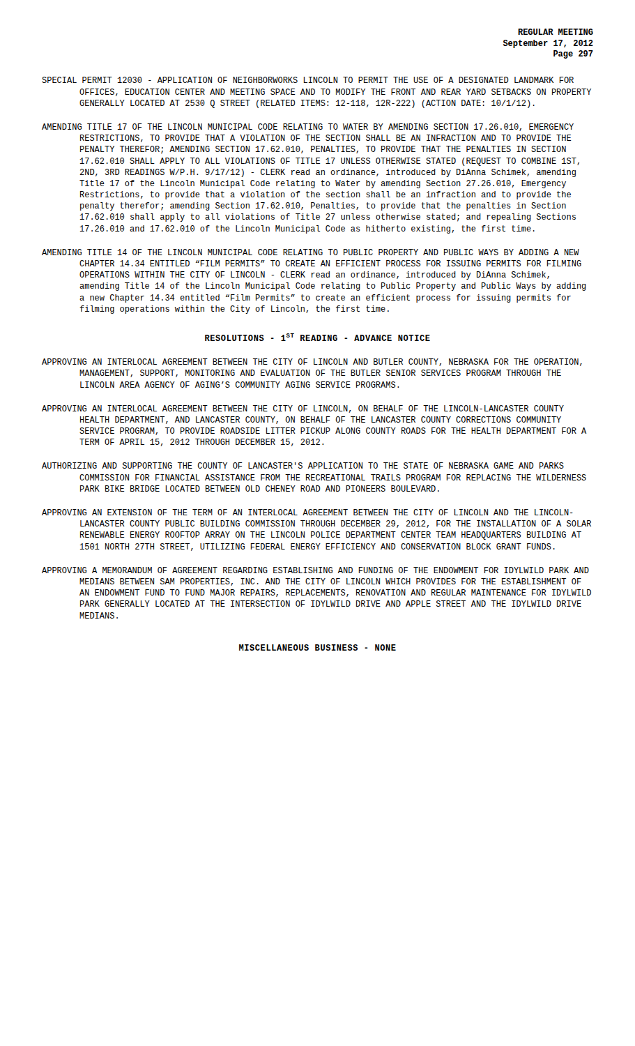REGULAR MEETING
September 17, 2012
Page 297
SPECIAL PERMIT 12030 - APPLICATION OF NEIGHBORWORKS LINCOLN TO PERMIT THE USE OF A DESIGNATED LANDMARK FOR OFFICES, EDUCATION CENTER AND MEETING SPACE AND TO MODIFY THE FRONT AND REAR YARD SETBACKS ON PROPERTY GENERALLY LOCATED AT 2530 Q STREET (RELATED ITEMS: 12-118, 12R-222) (ACTION DATE: 10/1/12).
AMENDING TITLE 17 OF THE LINCOLN MUNICIPAL CODE RELATING TO WATER BY AMENDING SECTION 17.26.010, EMERGENCY RESTRICTIONS, TO PROVIDE THAT A VIOLATION OF THE SECTION SHALL BE AN INFRACTION AND TO PROVIDE THE PENALTY THEREFOR; AMENDING SECTION 17.62.010, PENALTIES, TO PROVIDE THAT THE PENALTIES IN SECTION 17.62.010 SHALL APPLY TO ALL VIOLATIONS OF TITLE 17 UNLESS OTHERWISE STATED (REQUEST TO COMBINE 1ST, 2ND, 3RD READINGS W/P.H. 9/17/12) - CLERK read an ordinance, introduced by DiAnna Schimek, amending Title 17 of the Lincoln Municipal Code relating to Water by amending Section 27.26.010, Emergency Restrictions, to provide that a violation of the section shall be an infraction and to provide the penalty therefor; amending Section 17.62.010, Penalties, to provide that the penalties in Section 17.62.010 shall apply to all violations of Title 27 unless otherwise stated; and repealing Sections 17.26.010 and 17.62.010 of the Lincoln Municipal Code as hitherto existing, the first time.
AMENDING TITLE 14 OF THE LINCOLN MUNICIPAL CODE RELATING TO PUBLIC PROPERTY AND PUBLIC WAYS BY ADDING A NEW CHAPTER 14.34 ENTITLED “FILM PERMITS” TO CREATE AN EFFICIENT PROCESS FOR ISSUING PERMITS FOR FILMING OPERATIONS WITHIN THE CITY OF LINCOLN - CLERK read an ordinance, introduced by DiAnna Schimek, amending Title 14 of the Lincoln Municipal Code relating to Public Property and Public Ways by adding a new Chapter 14.34 entitled “Film Permits” to create an efficient process for issuing permits for filming operations within the City of Lincoln, the first time.
RESOLUTIONS - 1ST READING - ADVANCE NOTICE
APPROVING AN INTERLOCAL AGREEMENT BETWEEN THE CITY OF LINCOLN AND BUTLER COUNTY, NEBRASKA FOR THE OPERATION, MANAGEMENT, SUPPORT, MONITORING AND EVALUATION OF THE BUTLER SENIOR SERVICES PROGRAM THROUGH THE LINCOLN AREA AGENCY OF AGING’S COMMUNITY AGING SERVICE PROGRAMS.
APPROVING AN INTERLOCAL AGREEMENT BETWEEN THE CITY OF LINCOLN, ON BEHALF OF THE LINCOLN-LANCASTER COUNTY HEALTH DEPARTMENT, AND LANCASTER COUNTY, ON BEHALF OF THE LANCASTER COUNTY CORRECTIONS COMMUNITY SERVICE PROGRAM, TO PROVIDE ROADSIDE LITTER PICKUP ALONG COUNTY ROADS FOR THE HEALTH DEPARTMENT FOR A TERM OF APRIL 15, 2012 THROUGH DECEMBER 15, 2012.
AUTHORIZING AND SUPPORTING THE COUNTY OF LANCASTER'S APPLICATION TO THE STATE OF NEBRASKA GAME AND PARKS COMMISSION FOR FINANCIAL ASSISTANCE FROM THE RECREATIONAL TRAILS PROGRAM FOR REPLACING THE WILDERNESS PARK BIKE BRIDGE LOCATED BETWEEN OLD CHENEY ROAD AND PIONEERS BOULEVARD.
APPROVING AN EXTENSION OF THE TERM OF AN INTERLOCAL AGREEMENT BETWEEN THE CITY OF LINCOLN AND THE LINCOLN-LANCASTER COUNTY PUBLIC BUILDING COMMISSION THROUGH DECEMBER 29, 2012, FOR THE INSTALLATION OF A SOLAR RENEWABLE ENERGY ROOFTOP ARRAY ON THE LINCOLN POLICE DEPARTMENT CENTER TEAM HEADQUARTERS BUILDING AT 1501 NORTH 27TH STREET, UTILIZING FEDERAL ENERGY EFFICIENCY AND CONSERVATION BLOCK GRANT FUNDS.
APPROVING A MEMORANDUM OF AGREEMENT REGARDING ESTABLISHING AND FUNDING OF THE ENDOWMENT FOR IDYLWILD PARK AND MEDIANS BETWEEN SAM PROPERTIES, INC. AND THE CITY OF LINCOLN WHICH PROVIDES FOR THE ESTABLISHMENT OF AN ENDOWMENT FUND TO FUND MAJOR REPAIRS, REPLACEMENTS, RENOVATION AND REGULAR MAINTENANCE FOR IDYLWILD PARK GENERALLY LOCATED AT THE INTERSECTION OF IDYLWILD DRIVE AND APPLE STREET AND THE IDYLWILD DRIVE MEDIANS.
MISCELLANEOUS BUSINESS - NONE